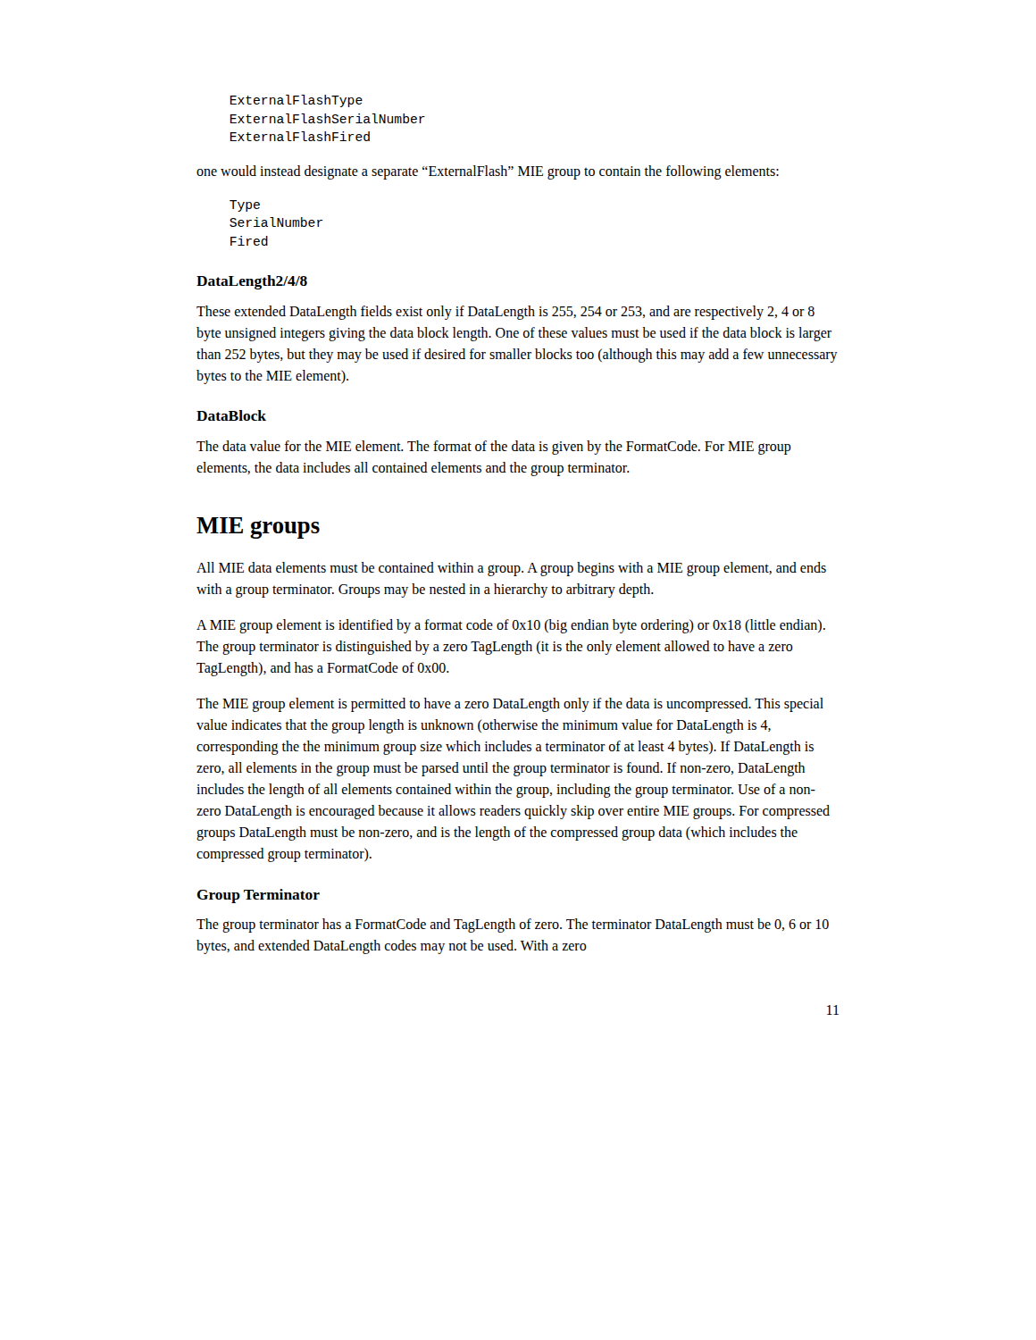ExternalFlashType
ExternalFlashSerialNumber
ExternalFlashFired
one would instead designate a separate “ExternalFlash” MIE group to contain the following elements:
Type
SerialNumber
Fired
DataLength2/4/8
These extended DataLength fields exist only if DataLength is 255, 254 or 253, and are respectively 2, 4 or 8 byte unsigned integers giving the data block length. One of these values must be used if the data block is larger than 252 bytes, but they may be used if desired for smaller blocks too (although this may add a few unnecessary bytes to the MIE element).
DataBlock
The data value for the MIE element. The format of the data is given by the FormatCode. For MIE group elements, the data includes all contained elements and the group terminator.
MIE groups
All MIE data elements must be contained within a group. A group begins with a MIE group element, and ends with a group terminator. Groups may be nested in a hierarchy to arbitrary depth.
A MIE group element is identified by a format code of 0x10 (big endian byte ordering) or 0x18 (little endian). The group terminator is distinguished by a zero TagLength (it is the only element allowed to have a zero TagLength), and has a FormatCode of 0x00.
The MIE group element is permitted to have a zero DataLength only if the data is uncompressed. This special value indicates that the group length is unknown (otherwise the minimum value for DataLength is 4, corresponding the the minimum group size which includes a terminator of at least 4 bytes). If DataLength is zero, all elements in the group must be parsed until the group terminator is found. If non-zero, DataLength includes the length of all elements contained within the group, including the group terminator. Use of a non-zero DataLength is encouraged because it allows readers quickly skip over entire MIE groups. For compressed groups DataLength must be non-zero, and is the length of the compressed group data (which includes the compressed group terminator).
Group Terminator
The group terminator has a FormatCode and TagLength of zero. The terminator DataLength must be 0, 6 or 10 bytes, and extended DataLength codes may not be used. With a zero
11